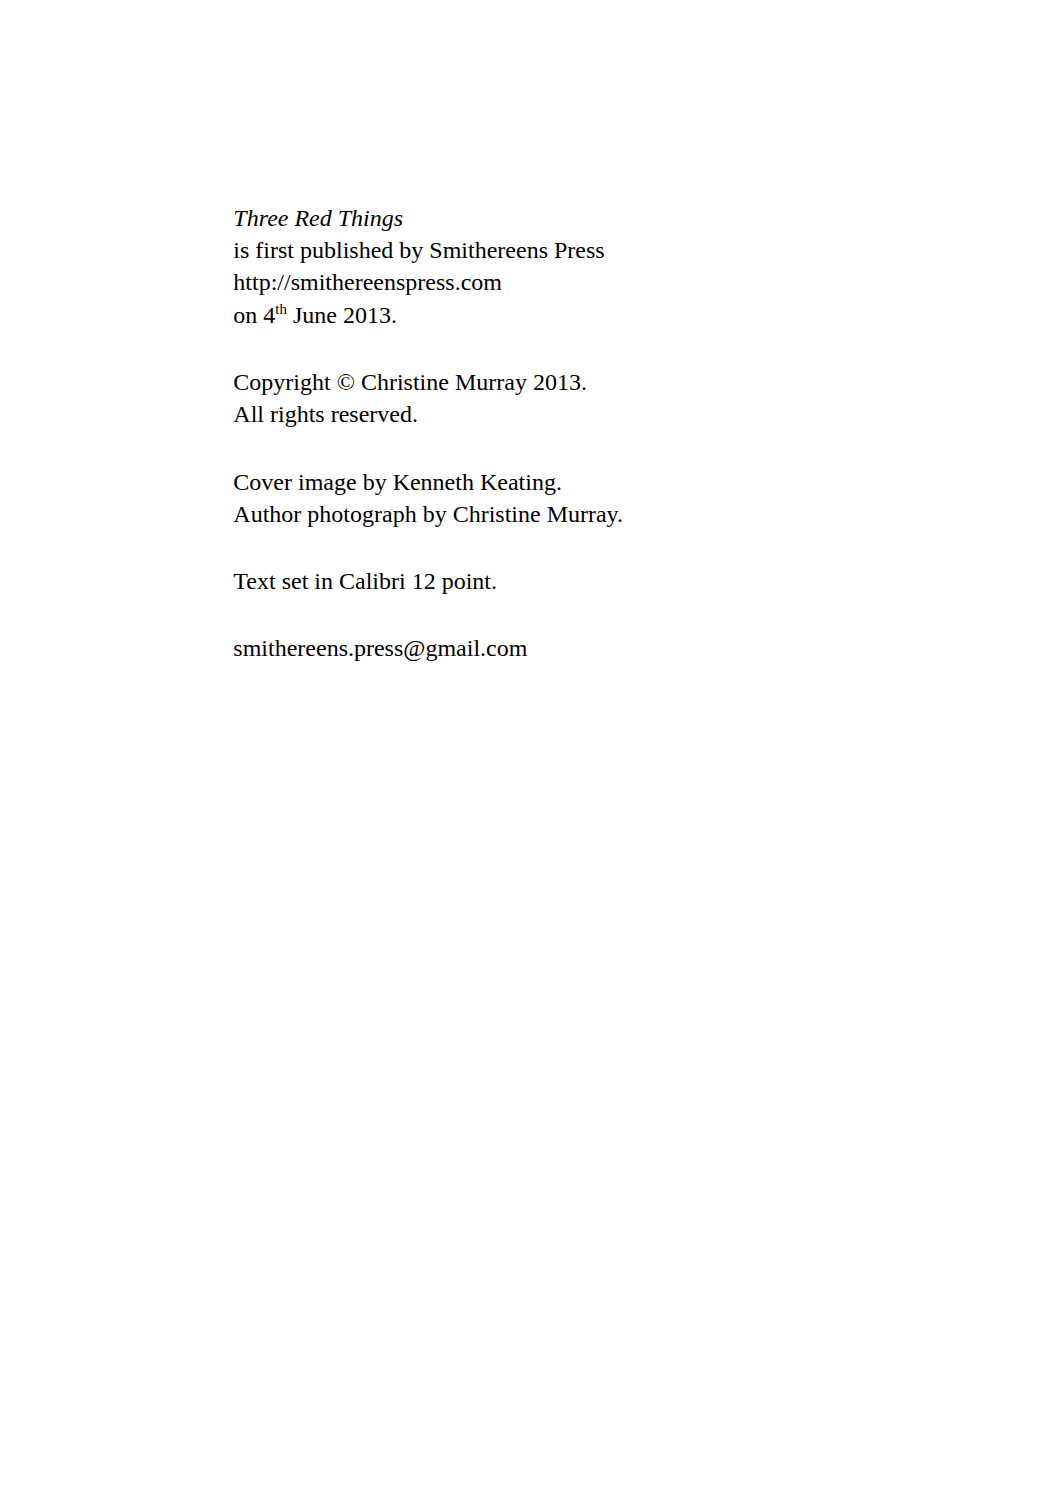Three Red Things
is first published by Smithereens Press
http://smithereenspress.com
on 4th June 2013.
Copyright © Christine Murray 2013.
All rights reserved.
Cover image by Kenneth Keating.
Author photograph by Christine Murray.
Text set in Calibri 12 point.
smithereens.press@gmail.com